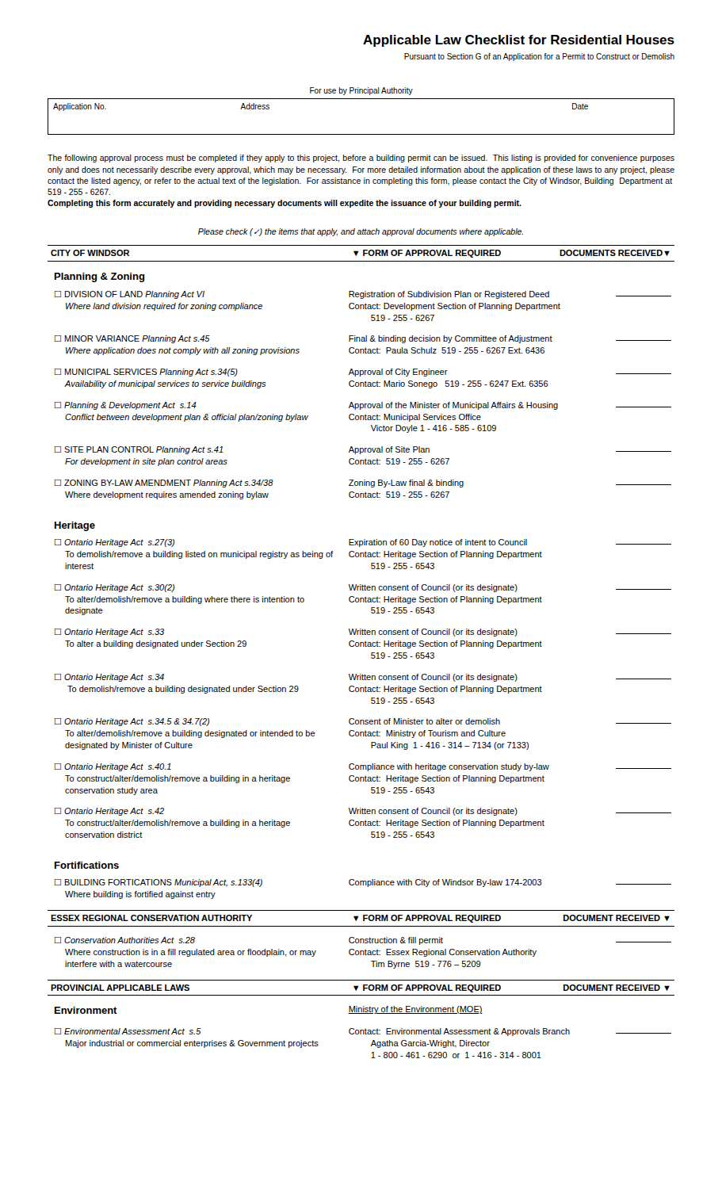Applicable Law Checklist for Residential Houses
Pursuant to Section G of an Application for a Permit to Construct or Demolish
For use by Principal Authority
| Application No. | Address | Date |
The following approval process must be completed if they apply to this project, before a building permit can be issued. This listing is provided for convenience purposes only and does not necessarily describe every approval, which may be necessary. For more detailed information about the application of these laws to any project, please contact the listed agency, or refer to the actual text of the legislation. For assistance in completing this form, please contact the City of Windsor, Building Department at 519 - 255 - 6267.
Completing this form accurately and providing necessary documents will expedite the issuance of your building permit.
Please check (✓) the items that apply, and attach approval documents where applicable.
| CITY OF WINDSOR | ▼ FORM OF APPROVAL REQUIRED DOCUMENTS RECEIVED▼ |
| Planning & Zoning |
| ☐ DIVISION OF LAND Planning Act VI Where land division required for zoning compliance | Registration of Subdivision Plan or Registered Deed Contact: Development Section of Planning Department 519 - 255 - 6267 |
| ☐ MINOR VARIANCE Planning Act s.45 Where application does not comply with all zoning provisions | Final & binding decision by Committee of Adjustment Contact: Paula Schulz 519 - 255 - 6267 Ext. 6436 |
| ☐ MUNICIPAL SERVICES Planning Act s.34(5) Availability of municipal services to service buildings | Approval of City Engineer Contact: Mario Sonego 519 - 255 - 6247 Ext. 6356 |
| ☐ Planning & Development Act s.14 Conflict between development plan & official plan/zoning bylaw | Approval of the Minister of Municipal Affairs & Housing Contact: Municipal Services Office Victor Doyle 1 - 416 - 585 - 6109 |
| ☐ SITE PLAN CONTROL Planning Act s.41 For development in site plan control areas | Approval of Site Plan Contact: 519 - 255 - 6267 |
| ☐ ZONING BY-LAW AMENDMENT Planning Act s.34/38 Where development requires amended zoning bylaw | Zoning By-Law final & binding Contact: 519 - 255 - 6267 |
| Heritage |
| ☐ Ontario Heritage Act s.27(3) To demolish/remove a building listed on municipal registry as being of interest | Expiration of 60 Day notice of intent to Council Contact: Heritage Section of Planning Department 519 - 255 - 6543 |
| ☐ Ontario Heritage Act s.30(2) To alter/demolish/remove a building where there is intention to designate | Written consent of Council (or its designate) Contact: Heritage Section of Planning Department 519 - 255 - 6543 |
| ☐ Ontario Heritage Act s.33 To alter a building designated under Section 29 | Written consent of Council (or its designate) Contact: Heritage Section of Planning Department 519 - 255 - 6543 |
| ☐ Ontario Heritage Act s.34 To demolish/remove a building designated under Section 29 | Written consent of Council (or its designate) Contact: Heritage Section of Planning Department 519 - 255 - 6543 |
| ☐ Ontario Heritage Act s.34.5 & 34.7(2) To alter/demolish/remove a building designated or intended to be designated by Minister of Culture | Consent of Minister to alter or demolish Contact: Ministry of Tourism and Culture Paul King 1 - 416 - 314 – 7134 (or 7133) |
| ☐ Ontario Heritage Act s.40.1 To construct/alter/demolish/remove a building in a heritage conservation study area | Compliance with heritage conservation study by-law Contact: Heritage Section of Planning Department 519 - 255 - 6543 |
| ☐ Ontario Heritage Act s.42 To construct/alter/demolish/remove a building in a heritage conservation district | Written consent of Council (or its designate) Contact: Heritage Section of Planning Department 519 - 255 - 6543 |
| Fortifications |
| ☐ BUILDING FORTICATIONS Municipal Act, s.133(4) Where building is fortified against entry | Compliance with City of Windsor By-law 174-2003 |
| ESSEX REGIONAL CONSERVATION AUTHORITY | ▼ FORM OF APPROVAL REQUIRED DOCUMENT RECEIVED ▼ |
| ☐ Conservation Authorities Act s.28 Where construction is in a fill regulated area or floodplain, or may interfere with a watercourse | Construction & fill permit Contact: Essex Regional Conservation Authority Tim Byrne 519 - 776 – 5209 |
| PROVINCIAL APPLICABLE LAWS | ▼ FORM OF APPROVAL REQUIRED DOCUMENT RECEIVED ▼ |
| Environment | Ministry of the Environment (MOE) |
| ☐ Environmental Assessment Act s.5 Major industrial or commercial enterprises & Government projects | Contact: Environmental Assessment & Approvals Branch Agatha Garcia-Wright, Director 1 - 800 - 461 - 6290 or 1 - 416 - 314 - 8001 |